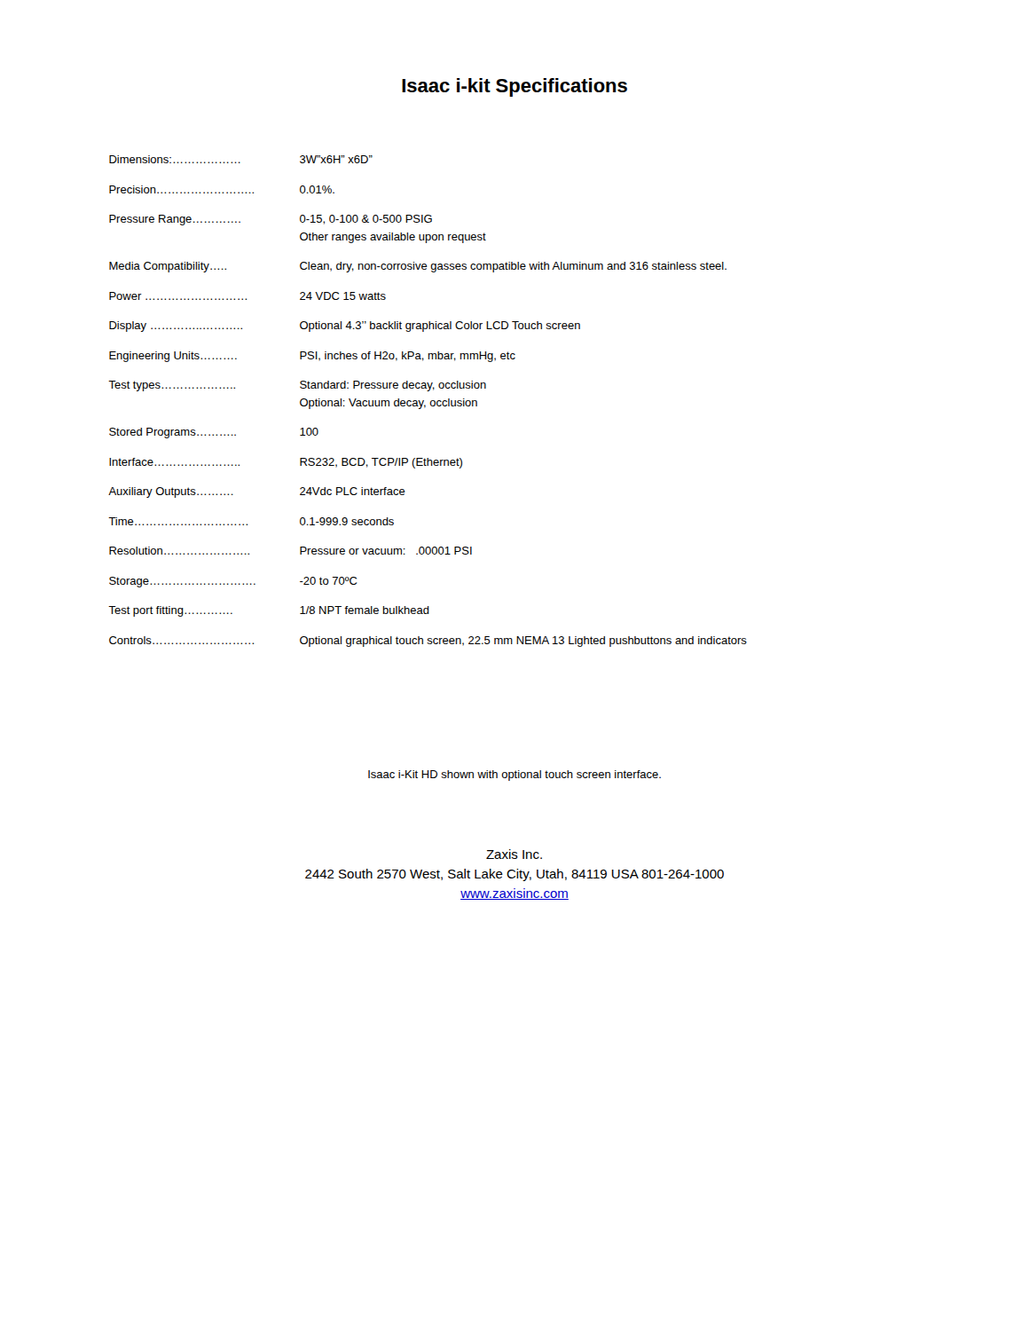Isaac i-kit Specifications
| Dimensions:……………… | 3W”x6H” x6D” |
| Precision…………………….. | 0.01%. |
| Pressure Range…………. | 0-15, 0-100 & 0-500 PSIG Other ranges available upon request |
| Media Compatibility….. | Clean, dry, non-corrosive gasses compatible with Aluminum and 316 stainless steel. |
| Power ……………………… | 24 VDC 15 watts |
| Display …………..……….. | Optional 4.3’’ backlit graphical Color LCD Touch screen |
| Engineering Units………. | PSI, inches of H2o, kPa, mbar, mmHg, etc |
| Test types……………….. | Standard: Pressure decay, occlusion Optional: Vacuum decay, occlusion |
| Stored Programs……….. | 100 |
| Interface………………….. | RS232, BCD, TCP/IP (Ethernet) |
| Auxiliary Outputs………. | 24Vdc PLC interface |
| Time………………………… | 0.1-999.9 seconds |
| Resolution………………….. | Pressure or vacuum: .00001 PSI |
| Storage………………………. | -20 to 70ºC |
| Test port fitting…………. | 1/8 NPT female bulkhead |
| Controls……………………… | Optional graphical touch screen, 22.5 mm NEMA 13 Lighted pushbuttons and indicators |
Isaac i-Kit HD shown with optional touch screen interface.
Zaxis Inc.
2442 South 2570 West, Salt Lake City, Utah, 84119 USA 801-264-1000
www.zaxisinc.com